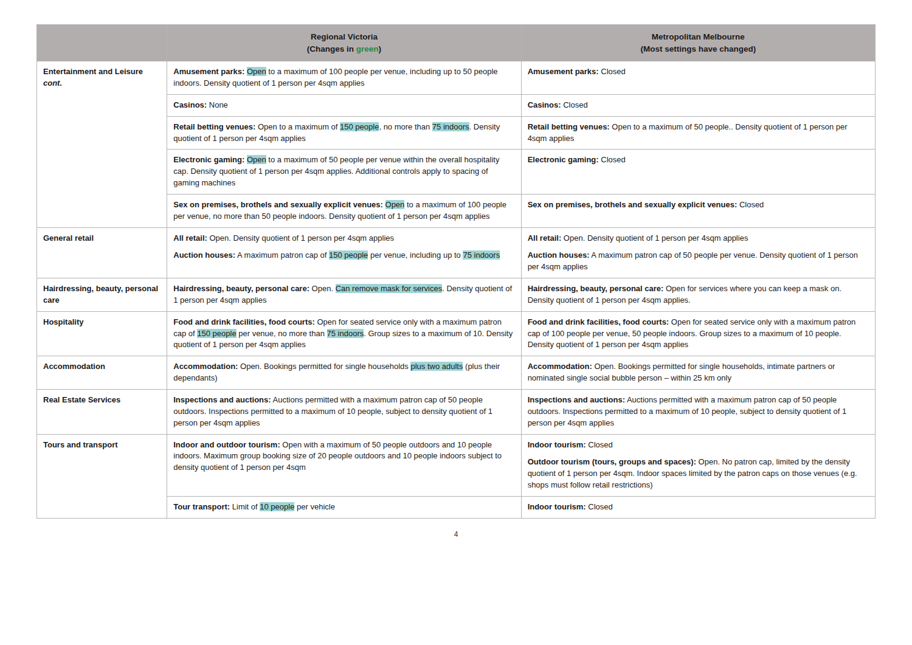| | Regional Victoria (Changes in green ) | Metropolitan Melbourne (Most settings have changed) |
| --- | --- | --- |
| Entertainment and Leisure cont. | Amusement parks: Open to a maximum of 100 people per venue, including up to 50 people indoors. Density quotient of 1 person per 4sqm applies | Amusement parks: Closed |
| Casinos: None | Casinos: Closed |
| Retail betting venues: Open to a maximum of 150 people , no more than 75 indoors . Density quotient of 1 person per 4sqm applies | Retail betting venues: Open to a maximum of 50 people.. Density quotient of 1 person per 4sqm applies |
| Electronic gaming: Open to a maximum of 50 people per venue within the overall hospitality cap. Density quotient of 1 person per 4sqm applies. Additional controls apply to spacing of gaming machines | Electronic gaming: Closed |
| Sex on premises, brothels and sexually explicit venues: Open to a maximum of 100 people per venue, no more than 50 people indoors. Density quotient of 1 person per 4sqm applies | Sex on premises, brothels and sexually explicit venues: Closed |
| General retail | All retail: Open. Density quotient of 1 person per 4sqm applies Auction houses: A maximum patron cap of 150 people per venue, including up to 75 indoors | All retail: Open. Density quotient of 1 person per 4sqm applies Auction houses: A maximum patron cap of 50 people per venue. Density quotient of 1 person per 4sqm applies |
| Hairdressing, beauty, personal care | Hairdressing, beauty, personal care: Open. Can remove mask for services . Density quotient of 1 person per 4sqm applies | Hairdressing, beauty, personal care: Open for services where you can keep a mask on. Density quotient of 1 person per 4sqm applies. |
| Hospitality | Food and drink facilities, food courts: Open for seated service only with a maximum patron cap of 150 people per venue, no more than 75 indoors . Group sizes to a maximum of 10. Density quotient of 1 person per 4sqm applies | Food and drink facilities, food courts: Open for seated service only with a maximum patron cap of 100 people per venue, 50 people indoors. Group sizes to a maximum of 10 people. Density quotient of 1 person per 4sqm applies |
| Accommodation | Accommodation: Open. Bookings permitted for single households plus two adults (plus their dependants) | Accommodation: Open. Bookings permitted for single households, intimate partners or nominated single social bubble person – within 25 km only |
| Real Estate Services | Inspections and auctions: Auctions permitted with a maximum patron cap of 50 people outdoors. Inspections permitted to a maximum of 10 people, subject to density quotient of 1 person per 4sqm applies | Inspections and auctions: Auctions permitted with a maximum patron cap of 50 people outdoors. Inspections permitted to a maximum of 10 people, subject to density quotient of 1 person per 4sqm applies |
| Tours and transport | Indoor and outdoor tourism: Open with a maximum of 50 people outdoors and 10 people indoors. Maximum group booking size of 20 people outdoors and 10 people indoors subject to density quotient of 1 person per 4sqm | Indoor tourism: Closed Outdoor tourism (tours, groups and spaces): Open. No patron cap, limited by the density quotient of 1 person per 4sqm. Indoor spaces limited by the patron caps on those venues (e.g. shops must follow retail restrictions) |
| Tour transport: Limit of 10 people per vehicle | Indoor tourism: Closed |
4